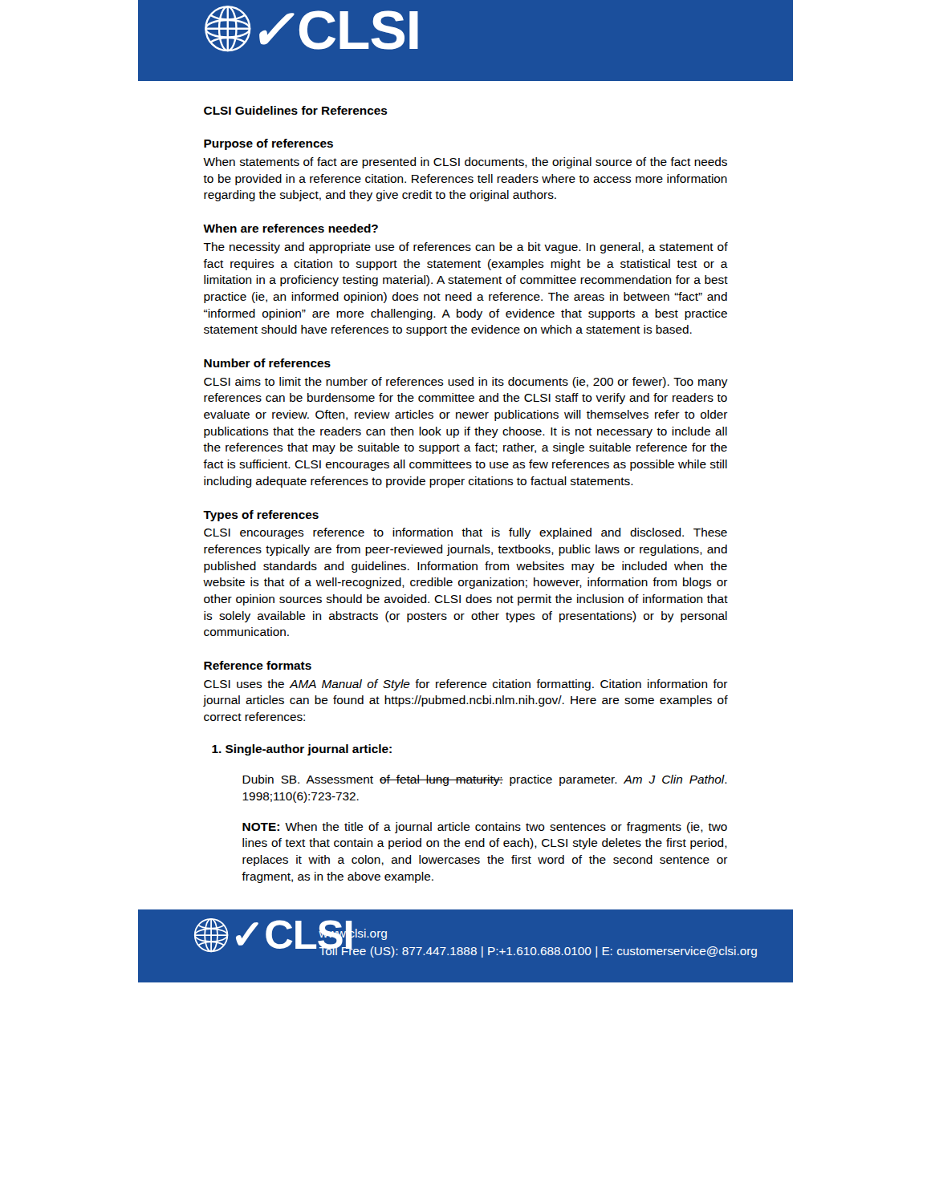✓CLSI
CLSI Guidelines for References
Purpose of references
When statements of fact are presented in CLSI documents, the original source of the fact needs to be provided in a reference citation. References tell readers where to access more information regarding the subject, and they give credit to the original authors.
When are references needed?
The necessity and appropriate use of references can be a bit vague. In general, a statement of fact requires a citation to support the statement (examples might be a statistical test or a limitation in a proficiency testing material). A statement of committee recommendation for a best practice (ie, an informed opinion) does not need a reference. The areas in between “fact” and “informed opinion” are more challenging. A body of evidence that supports a best practice statement should have references to support the evidence on which a statement is based.
Number of references
CLSI aims to limit the number of references used in its documents (ie, 200 or fewer). Too many references can be burdensome for the committee and the CLSI staff to verify and for readers to evaluate or review. Often, review articles or newer publications will themselves refer to older publications that the readers can then look up if they choose. It is not necessary to include all the references that may be suitable to support a fact; rather, a single suitable reference for the fact is sufficient. CLSI encourages all committees to use as few references as possible while still including adequate references to provide proper citations to factual statements.
Types of references
CLSI encourages reference to information that is fully explained and disclosed. These references typically are from peer-reviewed journals, textbooks, public laws or regulations, and published standards and guidelines. Information from websites may be included when the website is that of a well-recognized, credible organization; however, information from blogs or other opinion sources should be avoided. CLSI does not permit the inclusion of information that is solely available in abstracts (or posters or other types of presentations) or by personal communication.
Reference formats
CLSI uses the AMA Manual of Style for reference citation formatting. Citation information for journal articles can be found at https://pubmed.ncbi.nlm.nih.gov/. Here are some examples of correct references:
Single-author journal article:
Dubin SB. Assessment of fetal lung maturity: practice parameter. Am J Clin Pathol. 1998;110(6):723-732.
NOTE: When the title of a journal article contains two sentences or fragments (ie, two lines of text that contain a period on the end of each), CLSI style deletes the first period, replaces it with a colon, and lowercases the first word of the second sentence or fragment, as in the above example.
✓CLSI
www.clsi.org
Toll Free (US): 877.447.1888 | P:+1.610.688.0100 | E: customerservice@clsi.org